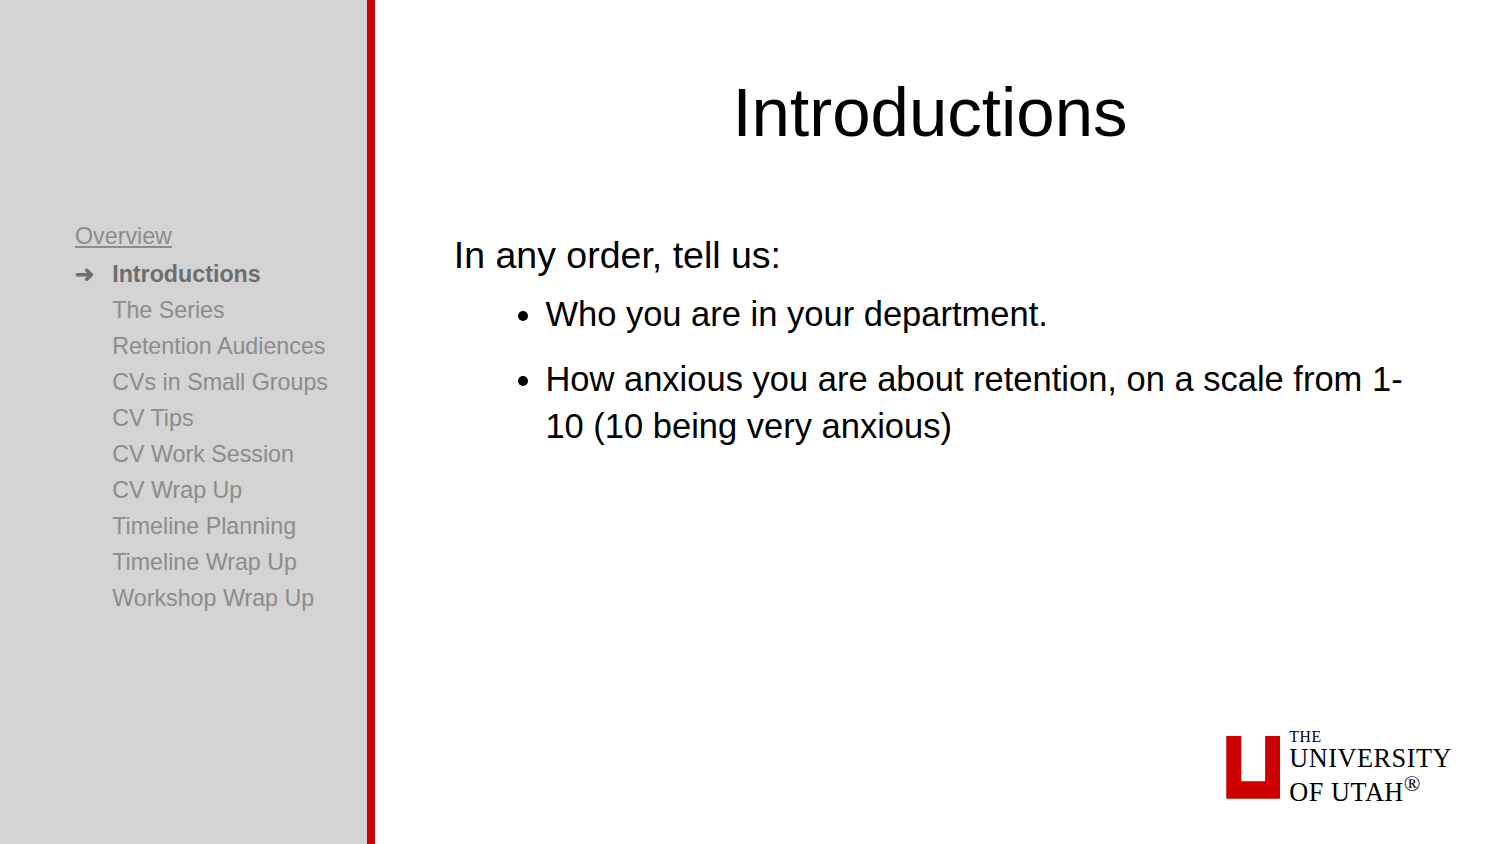Overview
Introductions
The Series
Retention Audiences
CVs in Small Groups
CV Tips
CV Work Session
CV Wrap Up
Timeline Planning
Timeline Wrap Up
Workshop Wrap Up
Introductions
In any order, tell us:
Who you are in your department.
How anxious you are about retention, on a scale from 1-10 (10 being very anxious)
The University
of Utah®